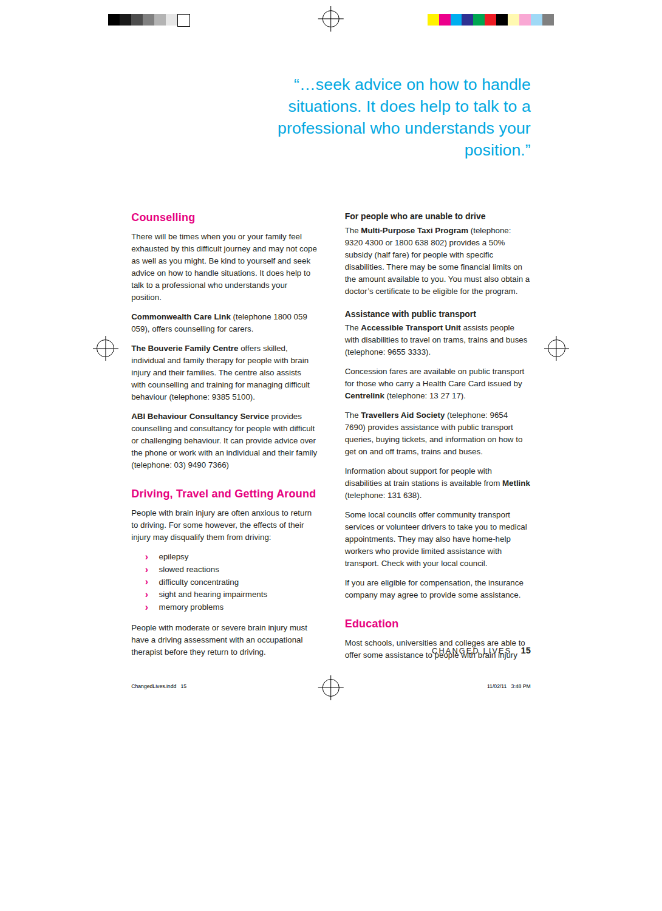“…seek advice on how to handle situations. It does help to talk to a professional who understands your position.”
Counselling
There will be times when you or your family feel exhausted by this difficult journey and may not cope as well as you might. Be kind to yourself and seek advice on how to handle situations. It does help to talk to a professional who understands your position.
Commonwealth Care Link (telephone 1800 059 059), offers counselling for carers.
The Bouverie Family Centre offers skilled, individual and family therapy for people with brain injury and their families. The centre also assists with counselling and training for managing difficult behaviour (telephone: 9385 5100).
ABI Behaviour Consultancy Service provides counselling and consultancy for people with difficult or challenging behaviour. It can provide advice over the phone or work with an individual and their family (telephone: 03) 9490 7366)
Driving, Travel and Getting Around
People with brain injury are often anxious to return to driving. For some however, the effects of their injury may disqualify them from driving:
epilepsy
slowed reactions
difficulty concentrating
sight and hearing impairments
memory problems
People with moderate or severe brain injury must have a driving assessment with an occupational therapist before they return to driving.
For people who are unable to drive
The Multi-Purpose Taxi Program (telephone: 9320 4300 or 1800 638 802) provides a 50% subsidy (half fare) for people with specific disabilities. There may be some financial limits on the amount available to you. You must also obtain a doctor’s certificate to be eligible for the program.
Assistance with public transport
The Accessible Transport Unit assists people with disabilities to travel on trams, trains and buses (telephone: 9655 3333).
Concession fares are available on public transport for those who carry a Health Care Card issued by Centrelink (telephone: 13 27 17).
The Travellers Aid Society (telephone: 9654 7690) provides assistance with public transport queries, buying tickets, and information on how to get on and off trams, trains and buses.
Information about support for people with disabilities at train stations is available from Metlink (telephone: 131 638).
Some local councils offer community transport services or volunteer drivers to take you to medical appointments. They may also have home-help workers who provide limited assistance with transport. Check with your local council.
If you are eligible for compensation, the insurance company may agree to provide some assistance.
Education
Most schools, universities and colleges are able to offer some assistance to people with brain injury
CHANGED LIVES 15
ChangedLives.indd 15 11/02/11 3:48 PM